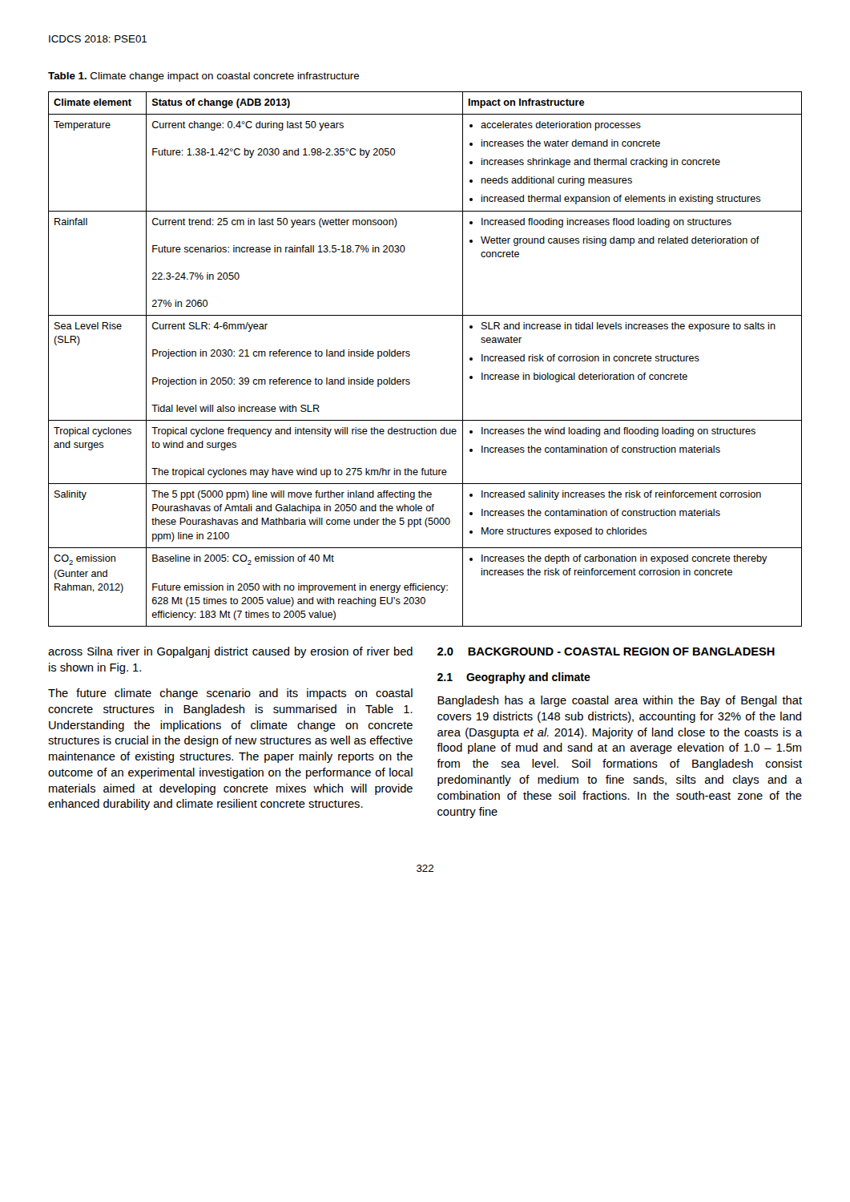ICDCS 2018: PSE01
Table 1. Climate change impact on coastal concrete infrastructure
| Climate element | Status of change (ADB 2013) | Impact on Infrastructure |
| --- | --- | --- |
| Temperature | Current change: 0.4°C during last 50 years Future: 1.38-1.42°C by 2030 and 1.98-2.35°C by 2050 | accelerates deterioration processes increases the water demand in concrete increases shrinkage and thermal cracking in concrete needs additional curing measures increased thermal expansion of elements in existing structures |
| Rainfall | Current trend: 25 cm in last 50 years (wetter monsoon) Future scenarios: increase in rainfall 13.5-18.7% in 2030 22.3-24.7% in 2050 27% in 2060 | Increased flooding increases flood loading on structures Wetter ground causes rising damp and related deterioration of concrete |
| Sea Level Rise (SLR) | Current SLR: 4-6mm/year Projection in 2030: 21 cm reference to land inside polders Projection in 2050: 39 cm reference to land inside polders Tidal level will also increase with SLR | SLR and increase in tidal levels increases the exposure to salts in seawater Increased risk of corrosion in concrete structures Increase in biological deterioration of concrete |
| Tropical cyclones and surges | Tropical cyclone frequency and intensity will rise the destruction due to wind and surges The tropical cyclones may have wind up to 275 km/hr in the future | Increases the wind loading and flooding loading on structures Increases the contamination of construction materials |
| Salinity | The 5 ppt (5000 ppm) line will move further inland affecting the Pourashavas of Amtali and Galachipa in 2050 and the whole of these Pourashavas and Mathbaria will come under the 5 ppt (5000 ppm) line in 2100 | Increased salinity increases the risk of reinforcement corrosion Increases the contamination of construction materials More structures exposed to chlorides |
| CO 2 emission (Gunter and Rahman, 2012) | Baseline in 2005: CO 2 emission of 40 Mt Future emission in 2050 with no improvement in energy efficiency: 628 Mt (15 times to 2005 value) and with reaching EU's 2030 efficiency: 183 Mt (7 times to 2005 value) | Increases the depth of carbonation in exposed concrete thereby increases the risk of reinforcement corrosion in concrete |
across Silna river in Gopalganj district caused by erosion of river bed is shown in Fig. 1.
The future climate change scenario and its impacts on coastal concrete structures in Bangladesh is summarised in Table 1. Understanding the implications of climate change on concrete structures is crucial in the design of new structures as well as effective maintenance of existing structures. The paper mainly reports on the outcome of an experimental investigation on the performance of local materials aimed at developing concrete mixes which will provide enhanced durability and climate resilient concrete structures.
2.0 BACKGROUND - COASTAL REGION OF BANGLADESH
2.1 Geography and climate
Bangladesh has a large coastal area within the Bay of Bengal that covers 19 districts (148 sub districts), accounting for 32% of the land area (Dasgupta et al. 2014). Majority of land close to the coasts is a flood plane of mud and sand at an average elevation of 1.0 – 1.5m from the sea level. Soil formations of Bangladesh consist predominantly of medium to fine sands, silts and clays and a combination of these soil fractions. In the south-east zone of the country fine
322